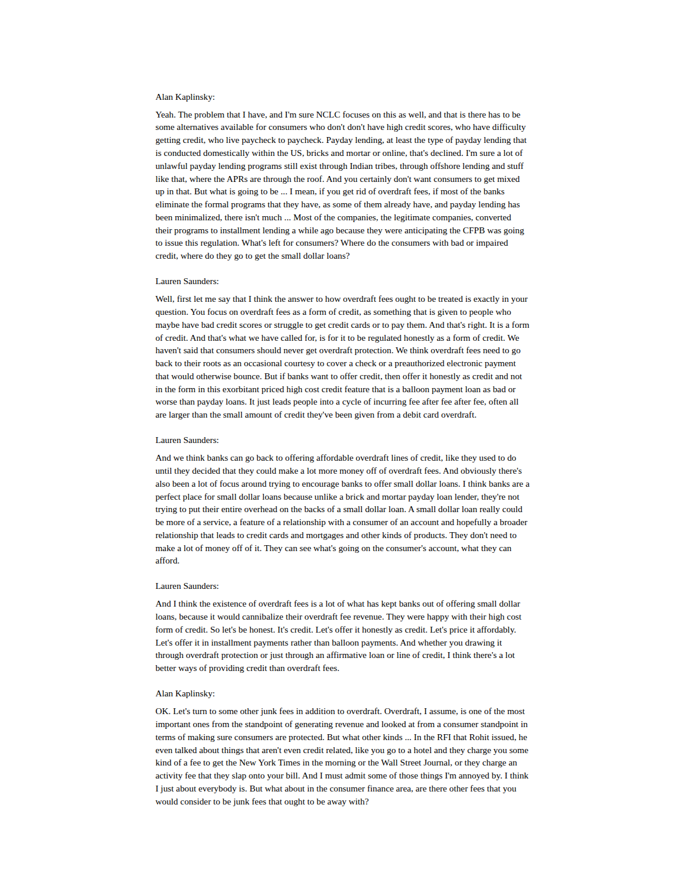Alan Kaplinsky:
Yeah. The problem that I have, and I'm sure NCLC focuses on this as well, and that is there has to be some alternatives available for consumers who don't don't have high credit scores, who have difficulty getting credit, who live paycheck to paycheck. Payday lending, at least the type of payday lending that is conducted domestically within the US, bricks and mortar or online, that's declined. I'm sure a lot of unlawful payday lending programs still exist through Indian tribes, through offshore lending and stuff like that, where the APRs are through the roof. And you certainly don't want consumers to get mixed up in that. But what is going to be ... I mean, if you get rid of overdraft fees, if most of the banks eliminate the formal programs that they have, as some of them already have, and payday lending has been minimalized, there isn't much ... Most of the companies, the legitimate companies, converted their programs to installment lending a while ago because they were anticipating the CFPB was going to issue this regulation. What's left for consumers? Where do the consumers with bad or impaired credit, where do they go to get the small dollar loans?
Lauren Saunders:
Well, first let me say that I think the answer to how overdraft fees ought to be treated is exactly in your question. You focus on overdraft fees as a form of credit, as something that is given to people who maybe have bad credit scores or struggle to get credit cards or to pay them. And that's right. It is a form of credit. And that's what we have called for, is for it to be regulated honestly as a form of credit. We haven't said that consumers should never get overdraft protection. We think overdraft fees need to go back to their roots as an occasional courtesy to cover a check or a preauthorized electronic payment that would otherwise bounce. But if banks want to offer credit, then offer it honestly as credit and not in the form in this exorbitant priced high cost credit feature that is a balloon payment loan as bad or worse than payday loans. It just leads people into a cycle of incurring fee after fee after fee, often all are larger than the small amount of credit they've been given from a debit card overdraft.
Lauren Saunders:
And we think banks can go back to offering affordable overdraft lines of credit, like they used to do until they decided that they could make a lot more money off of overdraft fees. And obviously there's also been a lot of focus around trying to encourage banks to offer small dollar loans. I think banks are a perfect place for small dollar loans because unlike a brick and mortar payday loan lender, they're not trying to put their entire overhead on the backs of a small dollar loan. A small dollar loan really could be more of a service, a feature of a relationship with a consumer of an account and hopefully a broader relationship that leads to credit cards and mortgages and other kinds of products. They don't need to make a lot of money off of it. They can see what's going on the consumer's account, what they can afford.
Lauren Saunders:
And I think the existence of overdraft fees is a lot of what has kept banks out of offering small dollar loans, because it would cannibalize their overdraft fee revenue. They were happy with their high cost form of credit. So let's be honest. It's credit. Let's offer it honestly as credit. Let's price it affordably. Let's offer it in installment payments rather than balloon payments. And whether you drawing it through overdraft protection or just through an affirmative loan or line of credit, I think there's a lot better ways of providing credit than overdraft fees.
Alan Kaplinsky:
OK. Let's turn to some other junk fees in addition to overdraft. Overdraft, I assume, is one of the most important ones from the standpoint of generating revenue and looked at from a consumer standpoint in terms of making sure consumers are protected. But what other kinds ... In the RFI that Rohit issued, he even talked about things that aren't even credit related, like you go to a hotel and they charge you some kind of a fee to get the New York Times in the morning or the Wall Street Journal, or they charge an activity fee that they slap onto your bill. And I must admit some of those things I'm annoyed by. I think I just about everybody is. But what about in the consumer finance area, are there other fees that you would consider to be junk fees that ought to be away with?